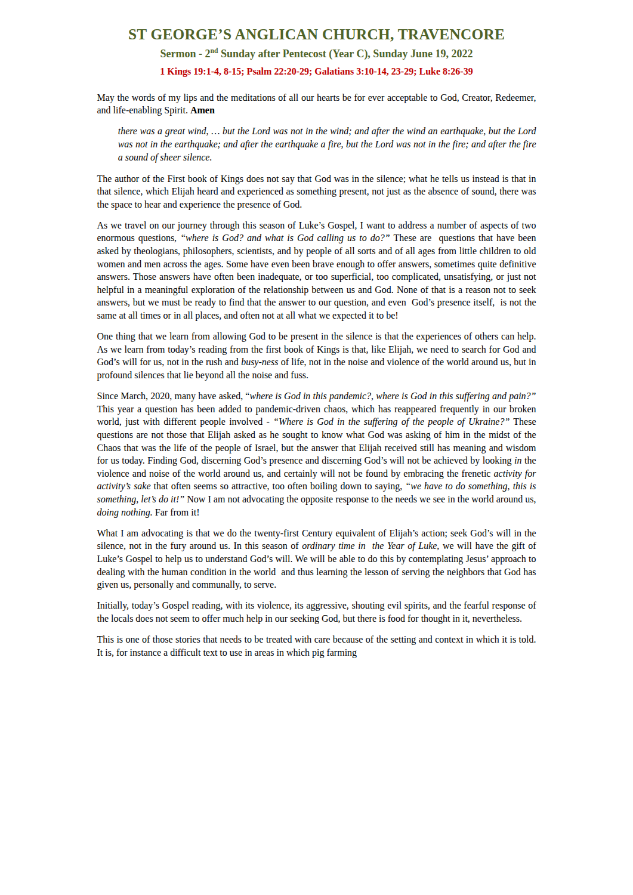ST GEORGE’S ANGLICAN CHURCH, TRAVENCORE
Sermon - 2nd Sunday after Pentecost (Year C), Sunday June 19, 2022
1 Kings 19:1-4, 8-15; Psalm 22:20-29; Galatians 3:10-14, 23-29; Luke 8:26-39
May the words of my lips and the meditations of all our hearts be for ever acceptable to God, Creator, Redeemer, and life-enabling Spirit. Amen
there was a great wind, … but the Lord was not in the wind; and after the wind an earthquake, but the Lord was not in the earthquake; and after the earthquake a fire, but the Lord was not in the fire; and after the fire a sound of sheer silence.
The author of the First book of Kings does not say that God was in the silence; what he tells us instead is that in that silence, which Elijah heard and experienced as something present, not just as the absence of sound, there was the space to hear and experience the presence of God.
As we travel on our journey through this season of Luke’s Gospel, I want to address a number of aspects of two enormous questions, “where is God? and what is God calling us to do?” These are questions that have been asked by theologians, philosophers, scientists, and by people of all sorts and of all ages from little children to old women and men across the ages. Some have even been brave enough to offer answers, sometimes quite definitive answers. Those answers have often been inadequate, or too superficial, too complicated, unsatisfying, or just not helpful in a meaningful exploration of the relationship between us and God. None of that is a reason not to seek answers, but we must be ready to find that the answer to our question, and even God’s presence itself, is not the same at all times or in all places, and often not at all what we expected it to be!
One thing that we learn from allowing God to be present in the silence is that the experiences of others can help. As we learn from today’s reading from the first book of Kings is that, like Elijah, we need to search for God and God’s will for us, not in the rush and busy-ness of life, not in the noise and violence of the world around us, but in profound silences that lie beyond all the noise and fuss.
Since March, 2020, many have asked, “where is God in this pandemic?, where is God in this suffering and pain?” This year a question has been added to pandemic-driven chaos, which has reappeared frequently in our broken world, just with different people involved - “Where is God in the suffering of the people of Ukraine?” These questions are not those that Elijah asked as he sought to know what God was asking of him in the midst of the Chaos that was the life of the people of Israel, but the answer that Elijah received still has meaning and wisdom for us today. Finding God, discerning God’s presence and discerning God’s will not be achieved by looking in the violence and noise of the world around us, and certainly will not be found by embracing the frenetic activity for activity’s sake that often seems so attractive, too often boiling down to saying, “we have to do something, this is something, let’s do it!” Now I am not advocating the opposite response to the needs we see in the world around us, doing nothing. Far from it!
What I am advocating is that we do the twenty-first Century equivalent of Elijah’s action; seek God’s will in the silence, not in the fury around us. In this season of ordinary time in the Year of Luke, we will have the gift of Luke’s Gospel to help us to understand God’s will. We will be able to do this by contemplating Jesus’ approach to dealing with the human condition in the world and thus learning the lesson of serving the neighbors that God has given us, personally and communally, to serve.
Initially, today’s Gospel reading, with its violence, its aggressive, shouting evil spirits, and the fearful response of the locals does not seem to offer much help in our seeking God, but there is food for thought in it, nevertheless.
This is one of those stories that needs to be treated with care because of the setting and context in which it is told. It is, for instance a difficult text to use in areas in which pig farming